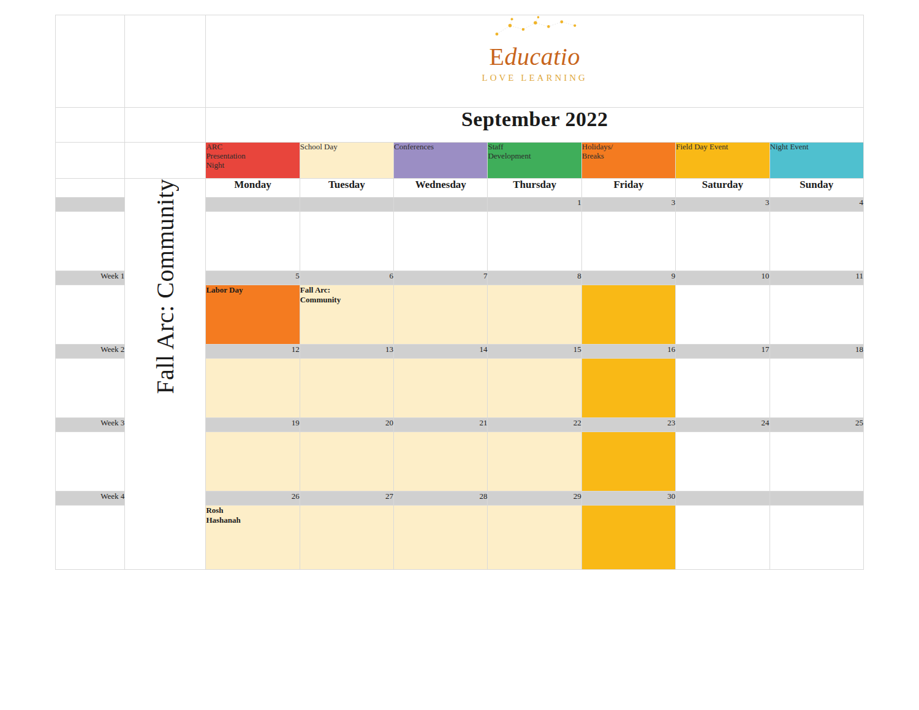| | | E ducatio Love Learning |
| | | September 2022 |
| | | ARC Presentation Night | School Day | Conferences | Staff Development | Holidays/ Breaks | Field Day Event | Night Event |
| | Fall Arc: Community | Monday | Tuesday | Wednesday | Thursday | Friday | Saturday | Sunday |
| | | | | 1 | 3 | 3 | 4 |
| Week 1 | 5 | 6 | 7 | 8 | 9 | 10 | 11 |
| | Labor Day | Fall Arc: Community | | | | | |
| Week 2 | 12 | 13 | 14 | 15 | 16 | 17 | 18 |
| Week 3 | 19 | 20 | 21 | 22 | 23 | 24 | 25 |
| Week 4 | 26 | 27 | 28 | 29 | 30 | | |
| | Rosh Hashanah | | | | | | |